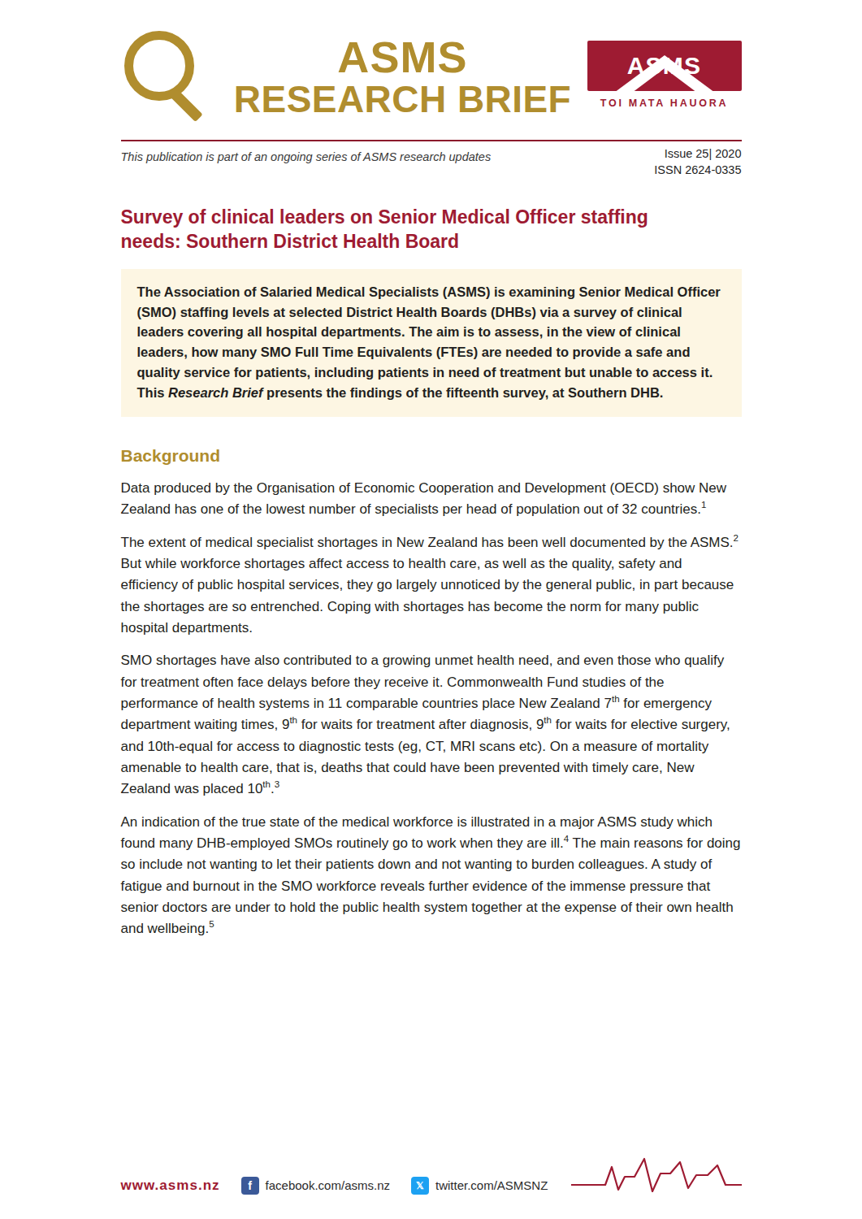ASMS RESEARCH BRIEF
ASMS
TOI MATA HAUORA
This publication is part of an ongoing series of ASMS research updates
Issue 25| 2020
ISSN 2624-0335
Survey of clinical leaders on Senior Medical Officer staffing needs: Southern District Health Board
The Association of Salaried Medical Specialists (ASMS) is examining Senior Medical Officer (SMO) staffing levels at selected District Health Boards (DHBs) via a survey of clinical leaders covering all hospital departments. The aim is to assess, in the view of clinical leaders, how many SMO Full Time Equivalents (FTEs) are needed to provide a safe and quality service for patients, including patients in need of treatment but unable to access it. This Research Brief presents the findings of the fifteenth survey, at Southern DHB.
Background
Data produced by the Organisation of Economic Cooperation and Development (OECD) show New Zealand has one of the lowest number of specialists per head of population out of 32 countries.1
The extent of medical specialist shortages in New Zealand has been well documented by the ASMS.2 But while workforce shortages affect access to health care, as well as the quality, safety and efficiency of public hospital services, they go largely unnoticed by the general public, in part because the shortages are so entrenched. Coping with shortages has become the norm for many public hospital departments.
SMO shortages have also contributed to a growing unmet health need, and even those who qualify for treatment often face delays before they receive it. Commonwealth Fund studies of the performance of health systems in 11 comparable countries place New Zealand 7th for emergency department waiting times, 9th for waits for treatment after diagnosis, 9th for waits for elective surgery, and 10th-equal for access to diagnostic tests (eg, CT, MRI scans etc). On a measure of mortality amenable to health care, that is, deaths that could have been prevented with timely care, New Zealand was placed 10th.3
An indication of the true state of the medical workforce is illustrated in a major ASMS study which found many DHB-employed SMOs routinely go to work when they are ill.4 The main reasons for doing so include not wanting to let their patients down and not wanting to burden colleagues. A study of fatigue and burnout in the SMO workforce reveals further evidence of the immense pressure that senior doctors are under to hold the public health system together at the expense of their own health and wellbeing.5
www.asms.nz f facebook.com/asms.nz 𝕏 twitter.com/ASMSNZ